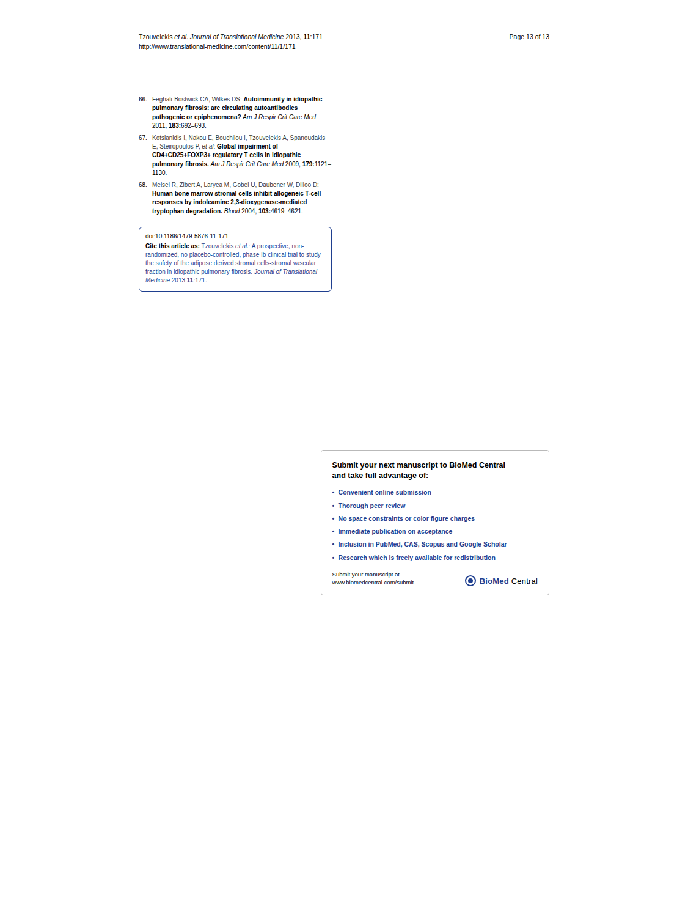Tzouvelekis et al. Journal of Translational Medicine 2013, 11:171 http://www.translational-medicine.com/content/11/1/171
Page 13 of 13
66. Feghali-Bostwick CA, Wilkes DS: Autoimmunity in idiopathic pulmonary fibrosis: are circulating autoantibodies pathogenic or epiphenomena? Am J Respir Crit Care Med 2011, 183: 692–693.
67. Kotsianidis I, Nakou E, Bouchliou I, Tzouvelekis A, Spanoudakis E, Steiropoulos P, et al: Global impairment of CD4+CD25+FOXP3+ regulatory T cells in idiopathic pulmonary fibrosis. Am J Respir Crit Care Med 2009, 179: 1121–1130.
68. Meisel R, Zibert A, Laryea M, Gobel U, Daubener W, Dilloo D: Human bone marrow stromal cells inhibit allogeneic T-cell responses by indoleamine 2,3-dioxygenase-mediated tryptophan degradation. Blood 2004, 103: 4619–4621.
doi:10.1186/1479-5876-11-171
Cite this article as: Tzouvelekis et al.: A prospective, non-randomized, no placebo-controlled, phase Ib clinical trial to study the safety of the adipose derived stromal cells-stromal vascular fraction in idiopathic pulmonary fibrosis. Journal of Translational Medicine 2013 11:171.
Submit your next manuscript to BioMed Central
and take full advantage of:
Convenient online submission
Thorough peer review
No space constraints or color figure charges
Immediate publication on acceptance
Inclusion in PubMed, CAS, Scopus and Google Scholar
Research which is freely available for redistribution
Submit your manuscript at
www.biomedcentral.com/submit
BioMed Central